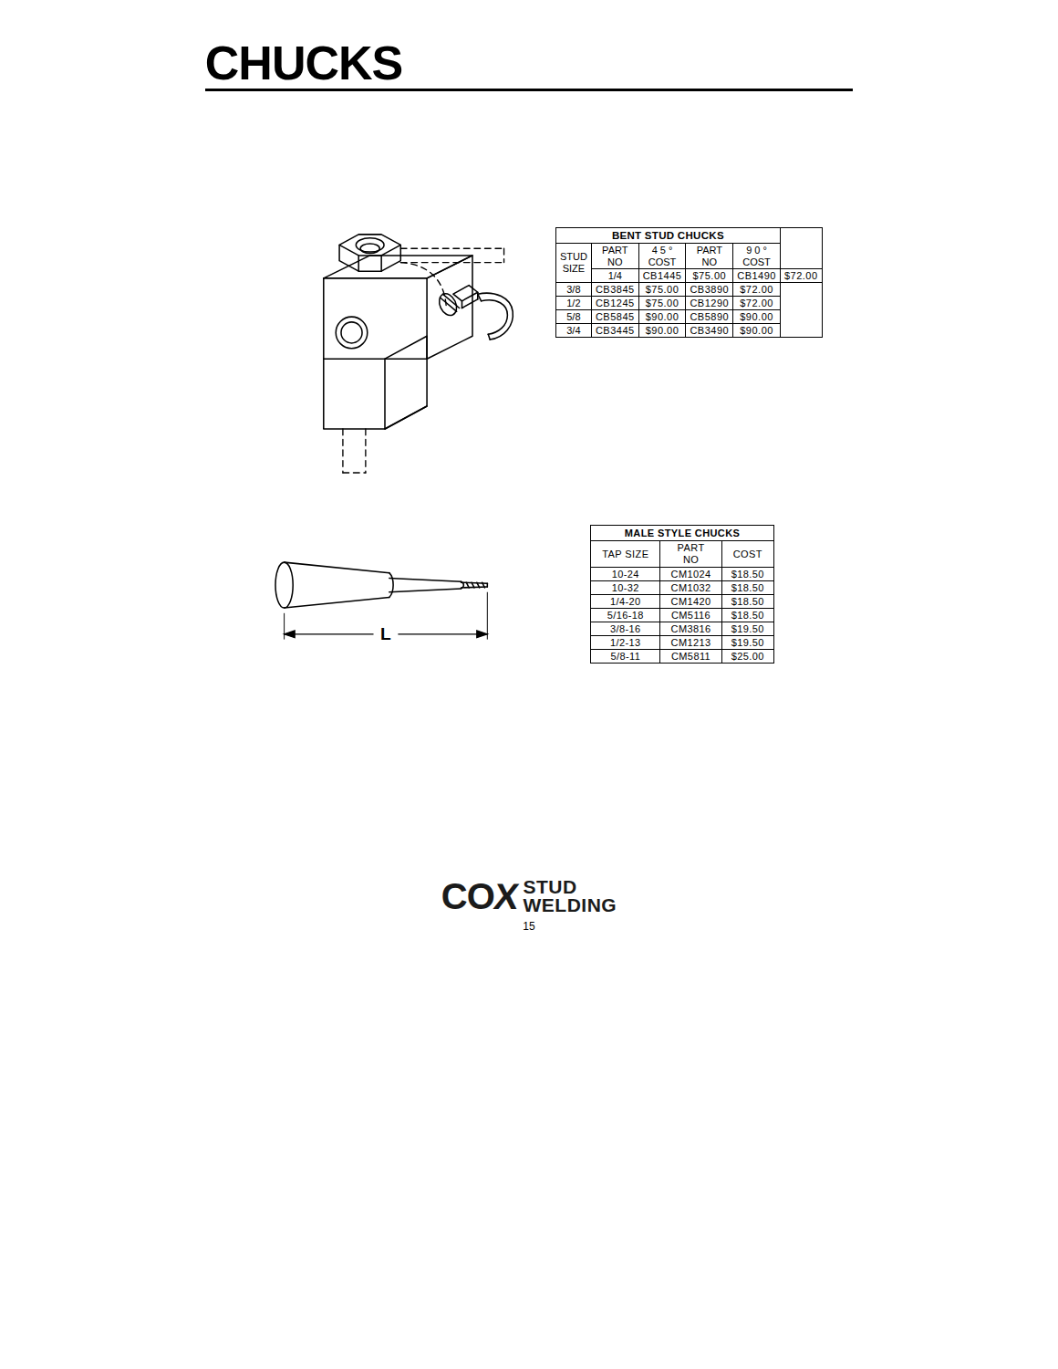CHUCKS
| BENT STUD CHUCKS |
| STUD SIZE | PART NO | 4 5 ° COST | PART NO | 9 0 ° COST |
| 1/4 | CB1445 | $75.00 | CB1490 | $72.00 |
| 3/8 | CB3845 | $75.00 | CB3890 | $72.00 |
| 1/2 | CB1245 | $75.00 | CB1290 | $72.00 |
| 5/8 | CB5845 | $90.00 | CB5890 | $90.00 |
| 3/4 | CB3445 | $90.00 | CB3490 | $90.00 |
L L
| MALE STYLE CHUCKS |
| TAP SIZE | PART NO | COST |
| 10-24 | CM1024 | $18.50 |
| 10-32 | CM1032 | $18.50 |
| 1/4-20 | CM1420 | $18.50 |
| 5/16-18 | CM5116 | $18.50 |
| 3/8-16 | CM3816 | $19.50 |
| 1/2-13 | CM1213 | $19.50 |
| 5/8-11 | CM5811 | $25.00 |
COX STUD
WELDING
15